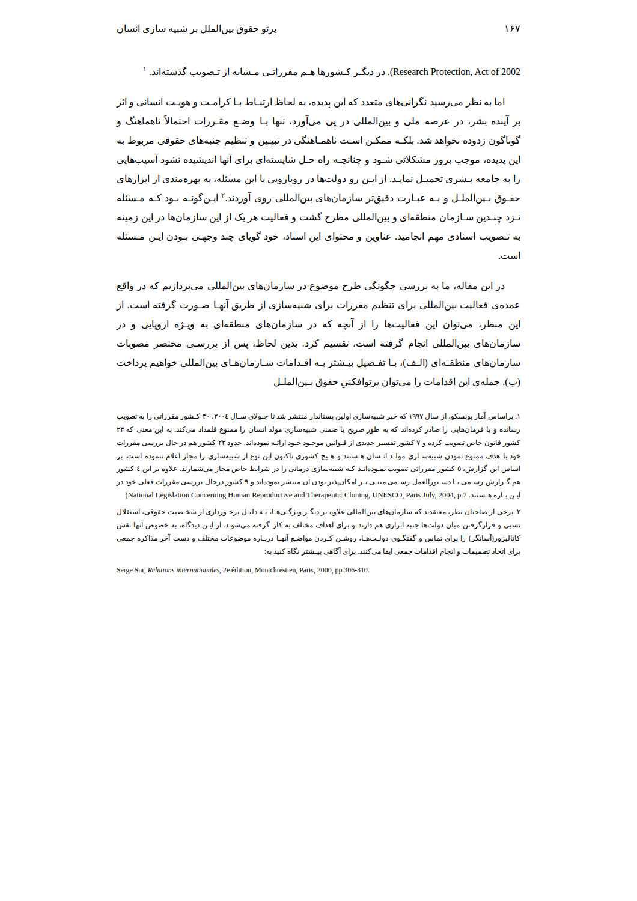۱۶۷ پرتو حقوق بین‌الملل بر شبیه سازی انسان
Research Protection, Act of 2002). در دیگـر کـشورها هـم مقرراتـی مـشابه از تـصویب گذشته‌اند. ۱
اما به نظر می‌رسید نگرانی‌های متعدد که این پدیده، به لحاظ ارتبـاط بـا کرامـت و هویـت انسانی و اثر بر آینده بشر، در عرصه ملی و بین‌المللی در پی می‌آورد، تنها بـا وضـع مقـررات احتمالاً ناهماهنگ و گوناگون زدوده نخواهد شد. بلکـه ممکـن اسـت ناهمـاهنگی در تبیـین و تنظیم جنبه‌های حقوقی مربوط به این پدیده، موجب بروز مشکلاتی شـود و چنانچـه راه حـل شایسته‌ای برای آنها اندیشیده نشود آسیب‌هایی را به جامعه بـشری تحمیـل نمایـد. از ایـن رو دولت‌ها در رویارویی با این مسئله، به بهره‌مندی از ابزارهای حقـوق بـین‌الملـل و بـه عبـارت دقیق‌تر سازمان‌های بین‌المللی روی آوردند.۲ ایـن‌گونـه بـود کـه مـسئله نـزد چنـدین سـازمان منطقه‌ای و بین‌المللی مطرح گشت و فعالیت هر یک از این سازمان‌ها در این زمینه به تـصویب اسنادی مهم انجامید. عناوین و محتوای این اسناد، خود گویای چند وجهـی بـودن ایـن مـسئله است.
در این مقاله، ما به بررسی چگونگی طرح موضوع در سازمان‌های بین‌المللی می‌پردازیم که در واقع عمده‌ی فعالیت بین‌المللی برای تنظیم مقررات برای شبیه‌سازی از طریق آنهـا صـورت گرفته است. از این منظر، می‌توان این فعالیت‌ها را از آنچه که در سازمان‌های منطقه‌ای به ویـژه اروپایی و در سازمان‌های بین‌المللی انجام گرفته است، تقسیم کرد. بدین لحاظ، پس از بررسـی مختصر مصوبات سازمان‌های منطقـه‌ای (الـف)، بـا تفـصیل بیـشتر بـه اقـدامات سـازمان‌هـای بین‌المللی خواهیم پرداخت (ب). جمله‌ی این اقدامات را می‌توان پرتوافکنیِ حقوق بـین‌الملـل
۱. براساس آمار یونسکو، از سال ۱۹۹۷ که خبر شبیه‌سازی اولین پستاندار منتشر شد تا جـولای سـال ۲۰۰٤، ۳۰ کـشور مقرراتی را به تصویب رسانده و یا فرمان‌هایی را صادر کرده‌اند که به طور صریح یا ضمنی شبیه‌سازی مولد انسان را ممنوع قلمداد می‌کند. به این معنی که ۲۳ کشور قانون خاص تصویب کرده و ۷ کشور تفسیر جدیدی از قـوانین موجـود خـود ارائـه نموده‌اند. حدود ۲۳ کشور هم در حال بررسی مقررات خود با هدف ممنوع نمودن شبیه‌سـازی مولـد انـسان هـستند و هـیچ کشوری تاکنون این نوع از شبیه‌سازی را مجاز اعلام ننموده است. بر اساس این گزارش، ٥ کشور مقرراتی تصویب نمـوده‌انـد کـه شبیه‌سازی درمانی را در شرایط خاص مجاز می‌شمارند. علاوه بر این ٤ کشور هم گـزارش رسـمی یـا دسـتورالعمل رسـمی مبنـی بـر امکان‌پذیر بودن آن منتشر نموده‌اند و ۹ کشور درحال بررسی مقررات فعلی خود در ایـن بـاره هـستند. (National Legislation Concerning Human Reproductive and Therapeutic Cloning, UNESCO, Paris July, 2004, p.7
۲. برخی از صاحبان نظر، معتقدند که سازمان‌های بین‌المللی علاوه بر دیگـر ویژگـی‌هـا، بـه دلیـل برخـورداری از شخـصیت حقوقی، استقلال نسبی و قرارگرفتن میان دولت‌ها جنبه ابزاری هم دارند و برای اهداف مختلف به کار گرفته می‌شوند. از ایـن دیدگاه، به خصوص آنها نقش کاتالیزور(آسانگر) را برای تماس و گفتگـوی دولـت‌هـا، روشـن کـردن مواضـع آنهـا دربـاره موضوعات مختلف و دست آخر مذاکره جمعی برای اتخاذ تصمیمات و انجام اقدامات جمعی ایفا می‌کنند. برای آگاهی بیـشتر نگاه کنید به:
Serge Sur, Relations internationales, 2e édition, Montchrestien, Paris, 2000, pp.306-310.